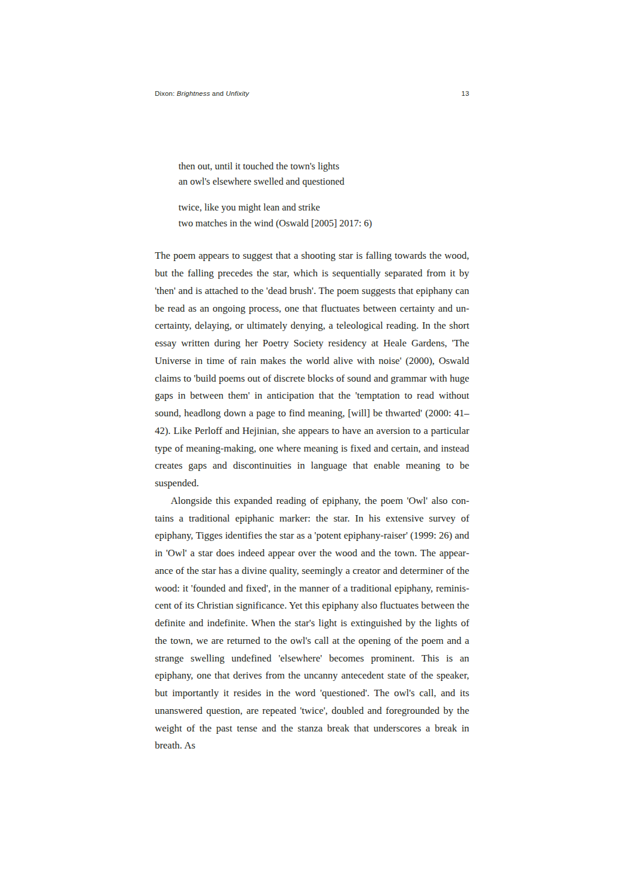Dixon: Brightness and Unfixity
13
then out, until it touched the town's lights an owl's elsewhere swelled and questioned
twice, like you might lean and strike two matches in the wind (Oswald [2005] 2017: 6)
The poem appears to suggest that a shooting star is falling towards the wood, but the falling precedes the star, which is sequentially separated from it by 'then' and is attached to the 'dead brush'. The poem suggests that epiphany can be read as an ongoing process, one that fluctuates between certainty and uncertainty, delaying, or ultimately denying, a teleological reading. In the short essay written during her Poetry Society residency at Heale Gardens, 'The Universe in time of rain makes the world alive with noise' (2000), Oswald claims to 'build poems out of discrete blocks of sound and grammar with huge gaps in between them' in anticipation that the 'temptation to read without sound, headlong down a page to find meaning, [will] be thwarted' (2000: 41–42). Like Perloff and Hejinian, she appears to have an aversion to a particular type of meaning-making, one where meaning is fixed and certain, and instead creates gaps and discontinuities in language that enable meaning to be suspended.
Alongside this expanded reading of epiphany, the poem 'Owl' also contains a traditional epiphanic marker: the star. In his extensive survey of epiphany, Tigges identifies the star as a 'potent epiphany-raiser' (1999: 26) and in 'Owl' a star does indeed appear over the wood and the town. The appearance of the star has a divine quality, seemingly a creator and determiner of the wood: it 'founded and fixed', in the manner of a traditional epiphany, reminiscent of its Christian significance. Yet this epiphany also fluctuates between the definite and indefinite. When the star's light is extinguished by the lights of the town, we are returned to the owl's call at the opening of the poem and a strange swelling undefined 'elsewhere' becomes prominent. This is an epiphany, one that derives from the uncanny antecedent state of the speaker, but importantly it resides in the word 'questioned'. The owl's call, and its unanswered question, are repeated 'twice', doubled and foregrounded by the weight of the past tense and the stanza break that underscores a break in breath. As